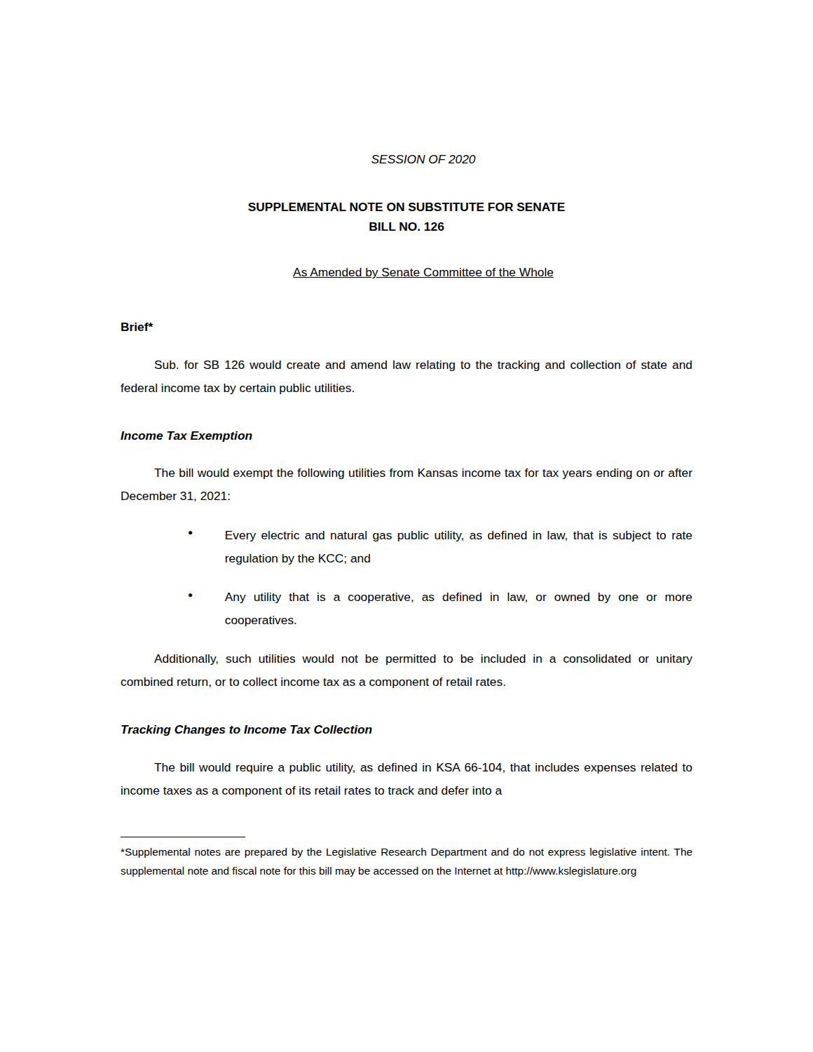SESSION OF 2020
SUPPLEMENTAL NOTE ON SUBSTITUTE FOR SENATE
BILL NO. 126
As Amended by Senate Committee of the Whole
Brief*
Sub. for SB 126 would create and amend law relating to the tracking and collection of state and federal income tax by certain public utilities.
Income Tax Exemption
The bill would exempt the following utilities from Kansas income tax for tax years ending on or after December 31, 2021:
Every electric and natural gas public utility, as defined in law, that is subject to rate regulation by the KCC; and
Any utility that is a cooperative, as defined in law, or owned by one or more cooperatives.
Additionally, such utilities would not be permitted to be included in a consolidated or unitary combined return, or to collect income tax as a component of retail rates.
Tracking Changes to Income Tax Collection
The bill would require a public utility, as defined in KSA 66-104, that includes expenses related to income taxes as a component of its retail rates to track and defer into a
*Supplemental notes are prepared by the Legislative Research Department and do not express legislative intent. The supplemental note and fiscal note for this bill may be accessed on the Internet at http://www.kslegislature.org